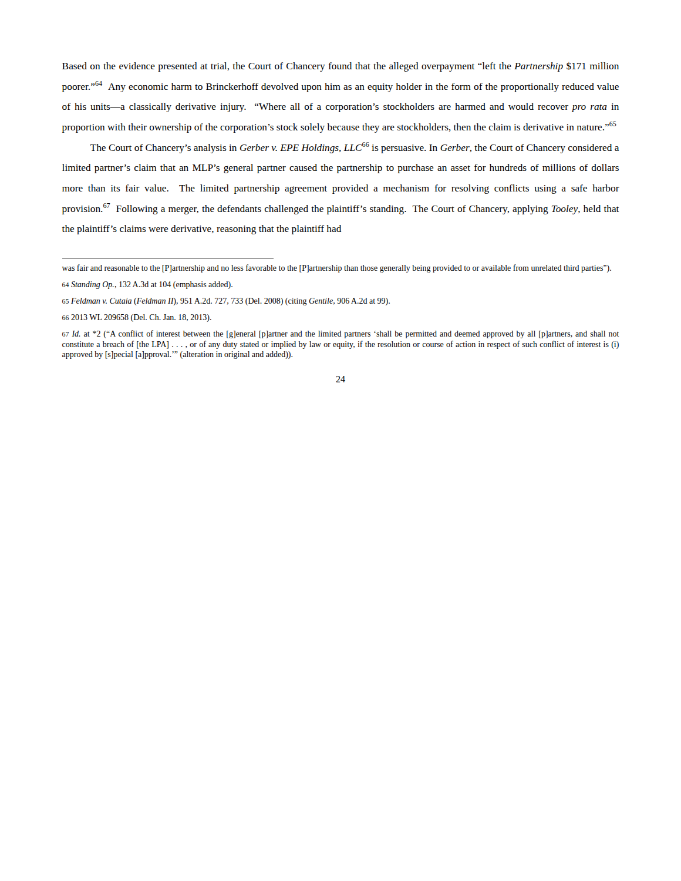Based on the evidence presented at trial, the Court of Chancery found that the alleged overpayment “left the Partnership $171 million poorer.”64 Any economic harm to Brinckerhoff devolved upon him as an equity holder in the form of the proportionally reduced value of his units—a classically derivative injury. “Where all of a corporation’s stockholders are harmed and would recover pro rata in proportion with their ownership of the corporation’s stock solely because they are stockholders, then the claim is derivative in nature.”65
The Court of Chancery’s analysis in Gerber v. EPE Holdings, LLC66 is persuasive. In Gerber, the Court of Chancery considered a limited partner’s claim that an MLP’s general partner caused the partnership to purchase an asset for hundreds of millions of dollars more than its fair value. The limited partnership agreement provided a mechanism for resolving conflicts using a safe harbor provision.67 Following a merger, the defendants challenged the plaintiff’s standing. The Court of Chancery, applying Tooley, held that the plaintiff’s claims were derivative, reasoning that the plaintiff had
was fair and reasonable to the [P]artnership and no less favorable to the [P]artnership than those generally being provided to or available from unrelated third parties”).
64 Standing Op., 132 A.3d at 104 (emphasis added).
65 Feldman v. Cutaia (Feldman II), 951 A.2d. 727, 733 (Del. 2008) (citing Gentile, 906 A.2d at 99).
66 2013 WL 209658 (Del. Ch. Jan. 18, 2013).
67 Id. at *2 (“A conflict of interest between the [g]eneral [p]artner and the limited partners ‘shall be permitted and deemed approved by all [p]artners, and shall not constitute a breach of [the LPA] . . . , or of any duty stated or implied by law or equity, if the resolution or course of action in respect of such conflict of interest is (i) approved by [s]pecial [a]pproval.’” (alteration in original and added)).
24